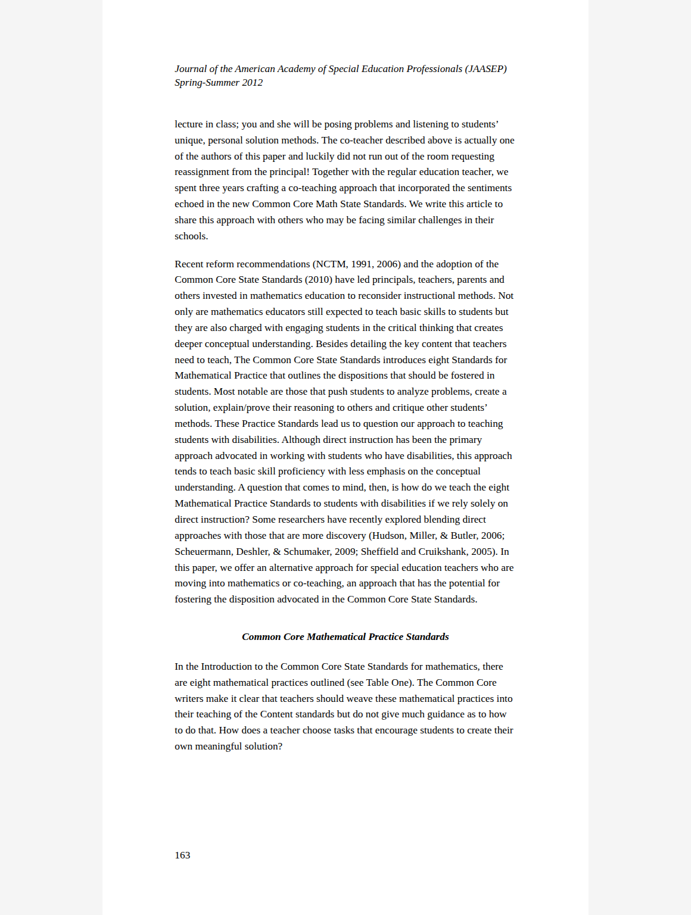Journal of the American Academy of Special Education Professionals (JAASEP)
Spring-Summer 2012
lecture in class; you and she will be posing problems and listening to students’ unique, personal solution methods. The co-teacher described above is actually one of the authors of this paper and luckily did not run out of the room requesting reassignment from the principal! Together with the regular education teacher, we spent three years crafting a co-teaching approach that incorporated the sentiments echoed in the new Common Core Math State Standards. We write this article to share this approach with others who may be facing similar challenges in their schools.
Recent reform recommendations (NCTM, 1991, 2006) and the adoption of the Common Core State Standards (2010) have led principals, teachers, parents and others invested in mathematics education to reconsider instructional methods. Not only are mathematics educators still expected to teach basic skills to students but they are also charged with engaging students in the critical thinking that creates deeper conceptual understanding. Besides detailing the key content that teachers need to teach, The Common Core State Standards introduces eight Standards for Mathematical Practice that outlines the dispositions that should be fostered in students. Most notable are those that push students to analyze problems, create a solution, explain/prove their reasoning to others and critique other students’ methods. These Practice Standards lead us to question our approach to teaching students with disabilities. Although direct instruction has been the primary approach advocated in working with students who have disabilities, this approach tends to teach basic skill proficiency with less emphasis on the conceptual understanding. A question that comes to mind, then, is how do we teach the eight Mathematical Practice Standards to students with disabilities if we rely solely on direct instruction? Some researchers have recently explored blending direct approaches with those that are more discovery (Hudson, Miller, & Butler, 2006; Scheuermann, Deshler, & Schumaker, 2009; Sheffield and Cruikshank, 2005). In this paper, we offer an alternative approach for special education teachers who are moving into mathematics or co-teaching, an approach that has the potential for fostering the disposition advocated in the Common Core State Standards.
Common Core Mathematical Practice Standards
In the Introduction to the Common Core State Standards for mathematics, there are eight mathematical practices outlined (see Table One). The Common Core writers make it clear that teachers should weave these mathematical practices into their teaching of the Content standards but do not give much guidance as to how to do that. How does a teacher choose tasks that encourage students to create their own meaningful solution?
163